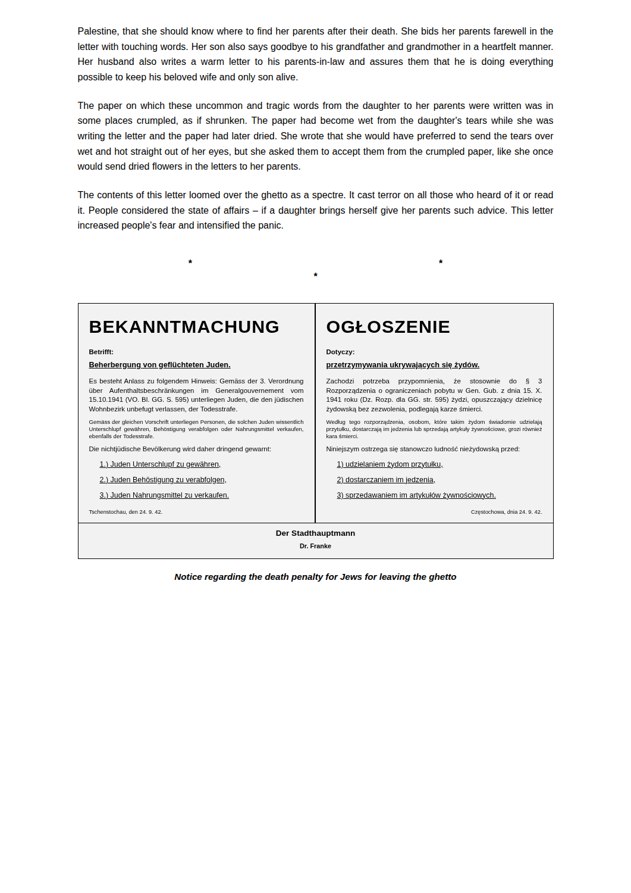Palestine, that she should know where to find her parents after their death. She bids her parents farewell in the letter with touching words. Her son also says goodbye to his grandfather and grandmother in a heartfelt manner. Her husband also writes a warm letter to his parents-in-law and assures them that he is doing everything possible to keep his beloved wife and only son alive.
The paper on which these uncommon and tragic words from the daughter to her parents were written was in some places crumpled, as if shrunken. The paper had become wet from the daughter's tears while she was writing the letter and the paper had later dried. She wrote that she would have preferred to send the tears over wet and hot straight out of her eyes, but she asked them to accept them from the crumpled paper, like she once would send dried flowers in the letters to her parents.
The contents of this letter loomed over the ghetto as a spectre. It cast terror on all those who heard of it or read it. People considered the state of affairs – if a daughter brings herself give her parents such advice. This letter increased people's fear and intensified the panic.
* *
*
BEKANNTMACHUNG
Betrifft:
Beherbergung von geflüchteten Juden.
Es besteht Anlass zu folgendem Hinweis: Gemäss der 3. Verordnung über Aufenthaltsbeschränkungen im Generalgouvernement vom 15.10.1941 (VO. Bl. GG. S. 595) unterliegen Juden, die den jüdischen Wohnbezirk unbefugt verlassen, der Todesstrafe.
Gemäss der gleichen Vorschrift unterliegen Personen, die solchen Juden wissentlich Unterschlupf gewähren, Behöstigung verabfolgen oder Nahrungsmittel verkaufen, ebenfalls der Todesstrafe.
Die nichtjüdische Bevölkerung wird daher dringend gewarnt:
1.) Juden Unterschlupf zu gewähren,
2.) Juden Behöstigung zu verabfolgen,
3.) Juden Nahrungsmittel zu verkaufen.
Tschenstochau, den 24. 9. 42.
OGŁOSZENIE
Dotyczy:
przetrzymywania ukrywających się żydów.
Zachodzi potrzeba przypomnienia, że stosownie do § 3 Rozporządzenia o ograniczeniach pobytu w Gen. Gub. z dnia 15. X. 1941 roku (Dz. Rozp. dla GG. str. 595) żydzi, opuszczający dzielnicę żydowską bez zezwolenia, podlegają karze śmierci.
Według tego rozporządzenia, osobom, które takim żydom świadomie udzielają przytułku, dostarczają im jedzenia lub sprzedają artykuły żywnościowe, grozi również kara śmierci.
Niniejszym ostrzega się stanowczo ludność nieżydowską przed:
1) udzielaniem żydom przytułku,
2) dostarczaniem im jedzenia,
3) sprzedawaniem im artykułów żywnościowych.
Częstochowa, dnia 24. 9. 42.
Der Stadthauptmann
Dr. Franke
Notice regarding the death penalty for Jews for leaving the ghetto